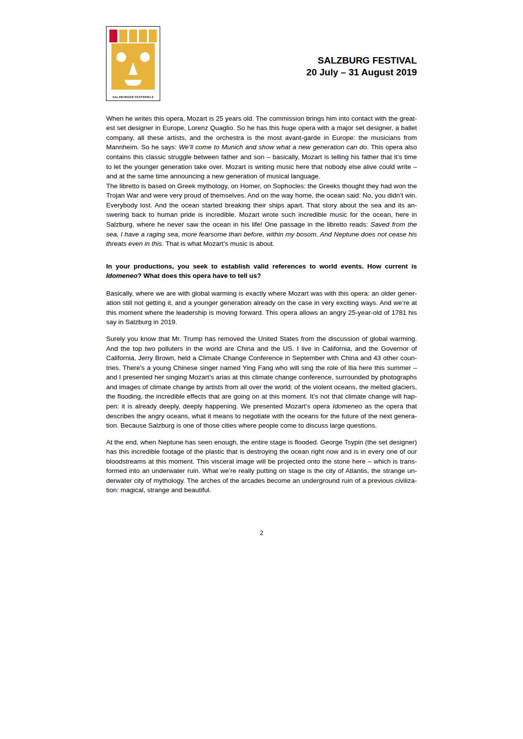Salzburger Festspiele
SALZBURG FESTIVAL
20 July – 31 August 2019
When he writes this opera, Mozart is 25 years old. The commission brings him into contact with the greatest set designer in Europe, Lorenz Quaglio. So he has this huge opera with a major set designer, a ballet company, all these artists, and the orchestra is the most avant-garde in Europe: the musicians from Mannheim. So he says: We’ll come to Munich and show what a new generation can do. This opera also contains this classic struggle between father and son – basically, Mozart is telling his father that it’s time to let the younger generation take over. Mozart is writing music here that nobody else alive could write – and at the same time announcing a new generation of musical language.
The libretto is based on Greek mythology, on Homer, on Sophocles: the Greeks thought they had won the Trojan War and were very proud of themselves. And on the way home, the ocean said: No, you didn’t win. Everybody lost. And the ocean started breaking their ships apart. That story about the sea and its answering back to human pride is incredible. Mozart wrote such incredible music for the ocean, here in Salzburg, where he never saw the ocean in his life! One passage in the libretto reads: Saved from the sea, I have a raging sea, more fearsome than before, within my bosom. And Neptune does not cease his threats even in this. That is what Mozart’s music is about.
In your productions, you seek to establish valid references to world events. How current is Idomeneo? What does this opera have to tell us?
Basically, where we are with global warming is exactly where Mozart was with this opera: an older generation still not getting it, and a younger generation already on the case in very exciting ways. And we’re at this moment where the leadership is moving forward. This opera allows an angry 25-year-old of 1781 his say in Salzburg in 2019.
Surely you know that Mr. Trump has removed the United States from the discussion of global warming. And the top two polluters in the world are China and the US. I live in California, and the Governor of California, Jerry Brown, held a Climate Change Conference in September with China and 43 other countries. There’s a young Chinese singer named Ying Fang who will sing the role of Ilia here this summer – and I presented her singing Mozart’s arias at this climate change conference, surrounded by photographs and images of climate change by artists from all over the world: of the violent oceans, the melted glaciers, the flooding, the incredible effects that are going on at this moment. It’s not that climate change will happen: it is already deeply, deeply happening. We presented Mozart’s opera Idomeneo as the opera that describes the angry oceans, what it means to negotiate with the oceans for the future of the next generation. Because Salzburg is one of those cities where people come to discuss large questions.
At the end, when Neptune has seen enough, the entire stage is flooded. George Tsypin (the set designer) has this incredible footage of the plastic that is destroying the ocean right now and is in every one of our bloodstreams at this moment. This visceral image will be projected onto the stone here – which is transformed into an underwater ruin. What we’re really putting on stage is the city of Atlantis, the strange underwater city of mythology. The arches of the arcades become an underground ruin of a previous civilization: magical, strange and beautiful.
2